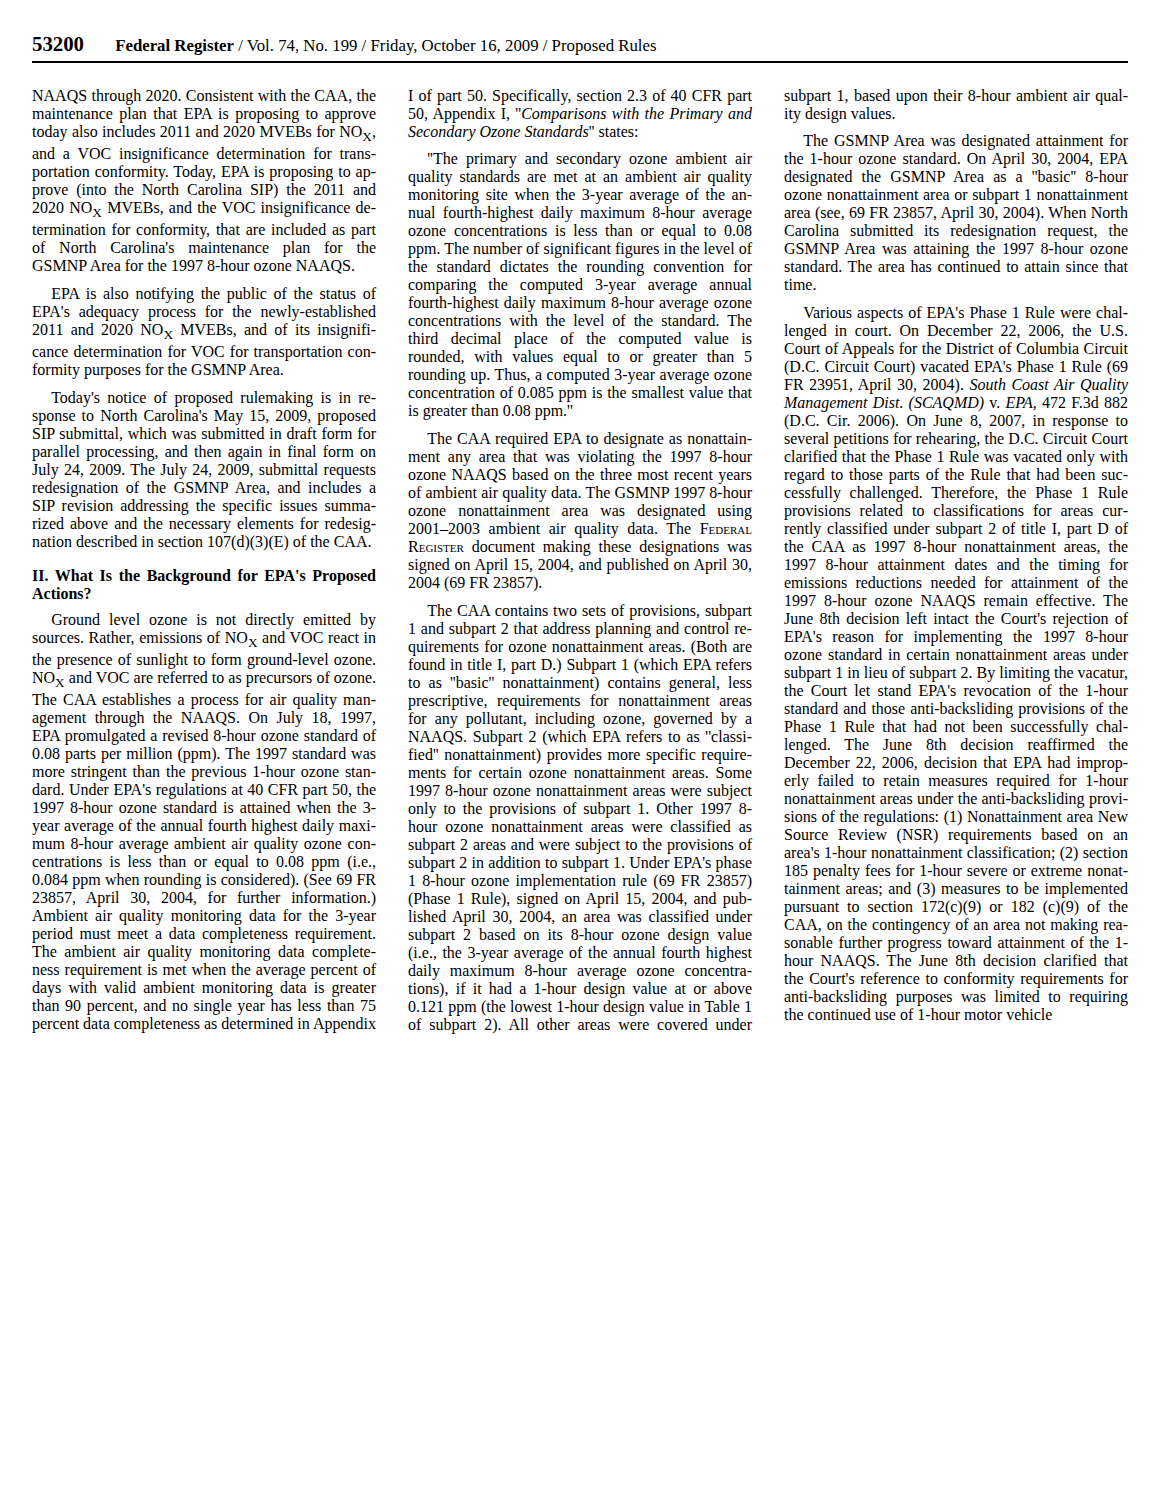53200 Federal Register / Vol. 74, No. 199 / Friday, October 16, 2009 / Proposed Rules
NAAQS through 2020. Consistent with the CAA, the maintenance plan that EPA is proposing to approve today also includes 2011 and 2020 MVEBs for NOX, and a VOC insignificance determination for transportation conformity. Today, EPA is proposing to approve (into the North Carolina SIP) the 2011 and 2020 NOX MVEBs, and the VOC insignificance determination for conformity, that are included as part of North Carolina's maintenance plan for the GSMNP Area for the 1997 8-hour ozone NAAQS.
EPA is also notifying the public of the status of EPA's adequacy process for the newly-established 2011 and 2020 NOX MVEBs, and of its insignificance determination for VOC for transportation conformity purposes for the GSMNP Area.
Today's notice of proposed rulemaking is in response to North Carolina's May 15, 2009, proposed SIP submittal, which was submitted in draft form for parallel processing, and then again in final form on July 24, 2009. The July 24, 2009, submittal requests redesignation of the GSMNP Area, and includes a SIP revision addressing the specific issues summarized above and the necessary elements for redesignation described in section 107(d)(3)(E) of the CAA.
II. What Is the Background for EPA's Proposed Actions?
Ground level ozone is not directly emitted by sources. Rather, emissions of NOX and VOC react in the presence of sunlight to form ground-level ozone. NOX and VOC are referred to as precursors of ozone. The CAA establishes a process for air quality management through the NAAQS. On July 18, 1997, EPA promulgated a revised 8-hour ozone standard of 0.08 parts per million (ppm). The 1997 standard was more stringent than the previous 1-hour ozone standard. Under EPA's regulations at 40 CFR part 50, the 1997 8-hour ozone standard is attained when the 3-year average of the annual fourth highest daily maximum 8-hour average ambient air quality ozone concentrations is less than or equal to 0.08 ppm (i.e., 0.084 ppm when rounding is considered). (See 69 FR 23857, April 30, 2004, for further information.) Ambient air quality monitoring data for the 3-year period must meet a data completeness requirement. The ambient air quality monitoring data completeness requirement is met when the average percent of days with valid ambient monitoring data is greater than 90 percent, and no single year has less than 75 percent data completeness as determined in Appendix I of part 50. Specifically, section 2.3 of 40 CFR part 50, Appendix I, ''Comparisons with the Primary and Secondary Ozone Standards'' states:
''The primary and secondary ozone ambient air quality standards are met at an ambient air quality monitoring site when the 3-year average of the annual fourth-highest daily maximum 8-hour average ozone concentrations is less than or equal to 0.08 ppm. The number of significant figures in the level of the standard dictates the rounding convention for comparing the computed 3-year average annual fourth-highest daily maximum 8-hour average ozone concentrations with the level of the standard. The third decimal place of the computed value is rounded, with values equal to or greater than 5 rounding up. Thus, a computed 3-year average ozone concentration of 0.085 ppm is the smallest value that is greater than 0.08 ppm.''
The CAA required EPA to designate as nonattainment any area that was violating the 1997 8-hour ozone NAAQS based on the three most recent years of ambient air quality data. The GSMNP 1997 8-hour ozone nonattainment area was designated using 2001–2003 ambient air quality data. The Federal Register document making these designations was signed on April 15, 2004, and published on April 30, 2004 (69 FR 23857).
The CAA contains two sets of provisions, subpart 1 and subpart 2 that address planning and control requirements for ozone nonattainment areas. (Both are found in title I, part D.) Subpart 1 (which EPA refers to as ''basic'' nonattainment) contains general, less prescriptive, requirements for nonattainment areas for any pollutant, including ozone, governed by a NAAQS. Subpart 2 (which EPA refers to as ''classified'' nonattainment) provides more specific requirements for certain ozone nonattainment areas. Some 1997 8-hour ozone nonattainment areas were subject only to the provisions of subpart 1. Other 1997 8-hour ozone nonattainment areas were classified as subpart 2 areas and were subject to the provisions of subpart 2 in addition to subpart 1. Under EPA's phase 1 8-hour ozone implementation rule (69 FR 23857) (Phase 1 Rule), signed on April 15, 2004, and published April 30, 2004, an area was classified under subpart 2 based on its 8-hour ozone design value (i.e., the 3-year average of the annual fourth highest daily maximum 8-hour average ozone concentrations), if it had a 1-hour design value at or above 0.121 ppm (the lowest 1-hour design value in Table 1 of subpart 2). All other areas were covered under subpart 1, based upon their 8-hour ambient air quality design values.
The GSMNP Area was designated attainment for the 1-hour ozone standard. On April 30, 2004, EPA designated the GSMNP Area as a ''basic'' 8-hour ozone nonattainment area or subpart 1 nonattainment area (see, 69 FR 23857, April 30, 2004). When North Carolina submitted its redesignation request, the GSMNP Area was attaining the 1997 8-hour ozone standard. The area has continued to attain since that time.
Various aspects of EPA's Phase 1 Rule were challenged in court. On December 22, 2006, the U.S. Court of Appeals for the District of Columbia Circuit (D.C. Circuit Court) vacated EPA's Phase 1 Rule (69 FR 23951, April 30, 2004). South Coast Air Quality Management Dist. (SCAQMD) v. EPA, 472 F.3d 882 (D.C. Cir. 2006). On June 8, 2007, in response to several petitions for rehearing, the D.C. Circuit Court clarified that the Phase 1 Rule was vacated only with regard to those parts of the Rule that had been successfully challenged. Therefore, the Phase 1 Rule provisions related to classifications for areas currently classified under subpart 2 of title I, part D of the CAA as 1997 8-hour nonattainment areas, the 1997 8-hour attainment dates and the timing for emissions reductions needed for attainment of the 1997 8-hour ozone NAAQS remain effective. The June 8th decision left intact the Court's rejection of EPA's reason for implementing the 1997 8-hour ozone standard in certain nonattainment areas under subpart 1 in lieu of subpart 2. By limiting the vacatur, the Court let stand EPA's revocation of the 1-hour standard and those anti-backsliding provisions of the Phase 1 Rule that had not been successfully challenged. The June 8th decision reaffirmed the December 22, 2006, decision that EPA had improperly failed to retain measures required for 1-hour nonattainment areas under the anti-backsliding provisions of the regulations: (1) Nonattainment area New Source Review (NSR) requirements based on an area's 1-hour nonattainment classification; (2) section 185 penalty fees for 1-hour severe or extreme nonattainment areas; and (3) measures to be implemented pursuant to section 172(c)(9) or 182 (c)(9) of the CAA, on the contingency of an area not making reasonable further progress toward attainment of the 1-hour NAAQS. The June 8th decision clarified that the Court's reference to conformity requirements for anti-backsliding purposes was limited to requiring the continued use of 1-hour motor vehicle